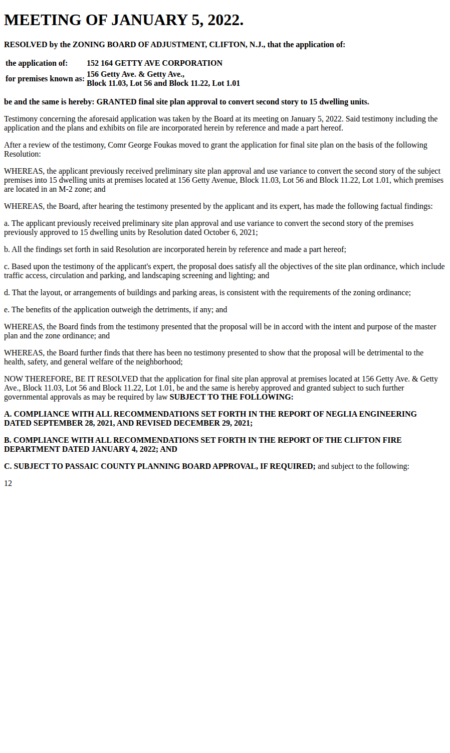MEETING OF JANUARY 5, 2022.
RESOLVED by the ZONING BOARD OF ADJUSTMENT, CLIFTON, N.J., that the application of:
| the application of: | 152 164 GETTY AVE CORPORATION |
| for premises known as: | 156 Getty Ave. & Getty Ave., Block 11.03, Lot 56 and Block 11.22, Lot 1.01 |
be and the same is hereby: GRANTED final site plan approval to convert second story to 15 dwelling units.
Testimony concerning the aforesaid application was taken by the Board at its meeting on January 5, 2022. Said testimony including the application and the plans and exhibits on file are incorporated herein by reference and made a part hereof.
After a review of the testimony, Comr George Foukas moved to grant the application for final site plan on the basis of the following Resolution:
WHEREAS, the applicant previously received preliminary site plan approval and use variance to convert the second story of the subject premises into 15 dwelling units at premises located at 156 Getty Avenue, Block 11.03, Lot 56 and Block 11.22, Lot 1.01, which premises are located in an M-2 zone; and
WHEREAS, the Board, after hearing the testimony presented by the applicant and its expert, has made the following factual findings:
a. The applicant previously received preliminary site plan approval and use variance to convert the second story of the premises previously approved to 15 dwelling units by Resolution dated October 6, 2021;
b. All the findings set forth in said Resolution are incorporated herein by reference and made a part hereof;
c. Based upon the testimony of the applicant's expert, the proposal does satisfy all the objectives of the site plan ordinance, which include traffic access, circulation and parking, and landscaping screening and lighting; and
d. That the layout, or arrangements of buildings and parking areas, is consistent with the requirements of the zoning ordinance;
e. The benefits of the application outweigh the detriments, if any; and
WHEREAS, the Board finds from the testimony presented that the proposal will be in accord with the intent and purpose of the master plan and the zone ordinance; and
WHEREAS, the Board further finds that there has been no testimony presented to show that the proposal will be detrimental to the health, safety, and general welfare of the neighborhood;
NOW THEREFORE, BE IT RESOLVED that the application for final site plan approval at premises located at 156 Getty Ave. & Getty Ave., Block 11.03, Lot 56 and Block 11.22, Lot 1.01, be and the same is hereby approved and granted subject to such further governmental approvals as may be required by law SUBJECT TO THE FOLLOWING:
A. COMPLIANCE WITH ALL RECOMMENDATIONS SET FORTH IN THE REPORT OF NEGLIA ENGINEERING DATED SEPTEMBER 28, 2021, AND REVISED DECEMBER 29, 2021;
B. COMPLIANCE WITH ALL RECOMMENDATIONS SET FORTH IN THE REPORT OF THE CLIFTON FIRE DEPARTMENT DATED JANUARY 4, 2022; AND
C. SUBJECT TO PASSAIC COUNTY PLANNING BOARD APPROVAL, IF REQUIRED; and subject to the following:
12